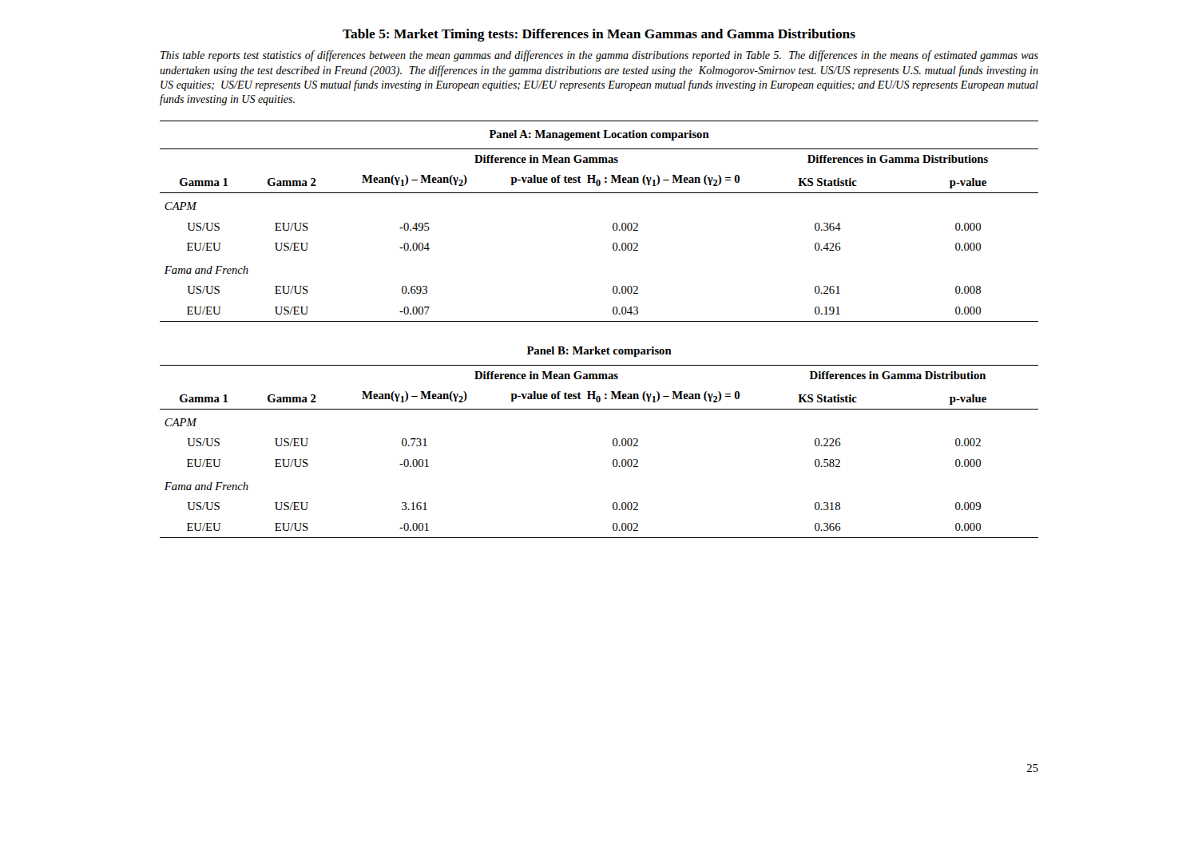Table 5: Market Timing tests: Differences in Mean Gammas and Gamma Distributions
This table reports test statistics of differences between the mean gammas and differences in the gamma distributions reported in Table 5. The differences in the means of estimated gammas was undertaken using the test described in Freund (2003). The differences in the gamma distributions are tested using the Kolmogorov-Smirnov test. US/US represents U.S. mutual funds investing in US equities; US/EU represents US mutual funds investing in European equities; EU/EU represents European mutual funds investing in European equities; and EU/US represents European mutual funds investing in US equities.
| Panel A: Management Location comparison |
| --- |
| | Difference in Mean Gammas | Differences in Gamma Distributions |
| Gamma 1 | Gamma 2 | Mean(γ 1 ) – Mean(γ 2 ) | p-value of test H 0 : Mean (γ 1 ) – Mean (γ 2 ) = 0 | KS Statistic | p-value |
| CAPM |
| US/US | EU/US | -0.495 | 0.002 | 0.364 | 0.000 |
| EU/EU | US/EU | -0.004 | 0.002 | 0.426 | 0.000 |
| Fama and French |
| US/US | EU/US | 0.693 | 0.002 | 0.261 | 0.008 |
| EU/EU | US/EU | -0.007 | 0.043 | 0.191 | 0.000 |
| Panel B: Market comparison |
| | Difference in Mean Gammas | Differences in Gamma Distribution |
| Gamma 1 | Gamma 2 | Mean(γ 1 ) – Mean(γ 2 ) | p-value of test H 0 : Mean (γ 1 ) – Mean (γ 2 ) = 0 | KS Statistic | p-value |
| CAPM |
| US/US | US/EU | 0.731 | 0.002 | 0.226 | 0.002 |
| EU/EU | EU/US | -0.001 | 0.002 | 0.582 | 0.000 |
| Fama and French |
| US/US | US/EU | 3.161 | 0.002 | 0.318 | 0.009 |
| EU/EU | EU/US | -0.001 | 0.002 | 0.366 | 0.000 |
25